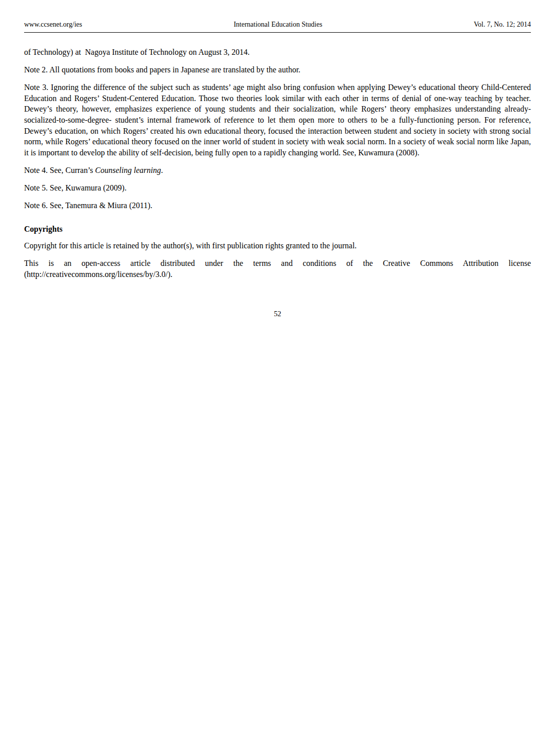www.ccsenet.org/ies International Education Studies Vol. 7, No. 12; 2014
of Technology) at Nagoya Institute of Technology on August 3, 2014.
Note 2. All quotations from books and papers in Japanese are translated by the author.
Note 3. Ignoring the difference of the subject such as students’ age might also bring confusion when applying Dewey’s educational theory Child-Centered Education and Rogers’ Student-Centered Education. Those two theories look similar with each other in terms of denial of one-way teaching by teacher. Dewey’s theory, however, emphasizes experience of young students and their socialization, while Rogers’ theory emphasizes understanding already-socialized-to-some-degree- student’s internal framework of reference to let them open more to others to be a fully-functioning person. For reference, Dewey’s education, on which Rogers’ created his own educational theory, focused the interaction between student and society in society with strong social norm, while Rogers’ educational theory focused on the inner world of student in society with weak social norm. In a society of weak social norm like Japan, it is important to develop the ability of self-decision, being fully open to a rapidly changing world. See, Kuwamura (2008).
Note 4. See, Curran’s Counseling learning.
Note 5. See, Kuwamura (2009).
Note 6. See, Tanemura & Miura (2011).
Copyrights
Copyright for this article is retained by the author(s), with first publication rights granted to the journal.
This is an open-access article distributed under the terms and conditions of the Creative Commons Attribution license (http://creativecommons.org/licenses/by/3.0/).
52